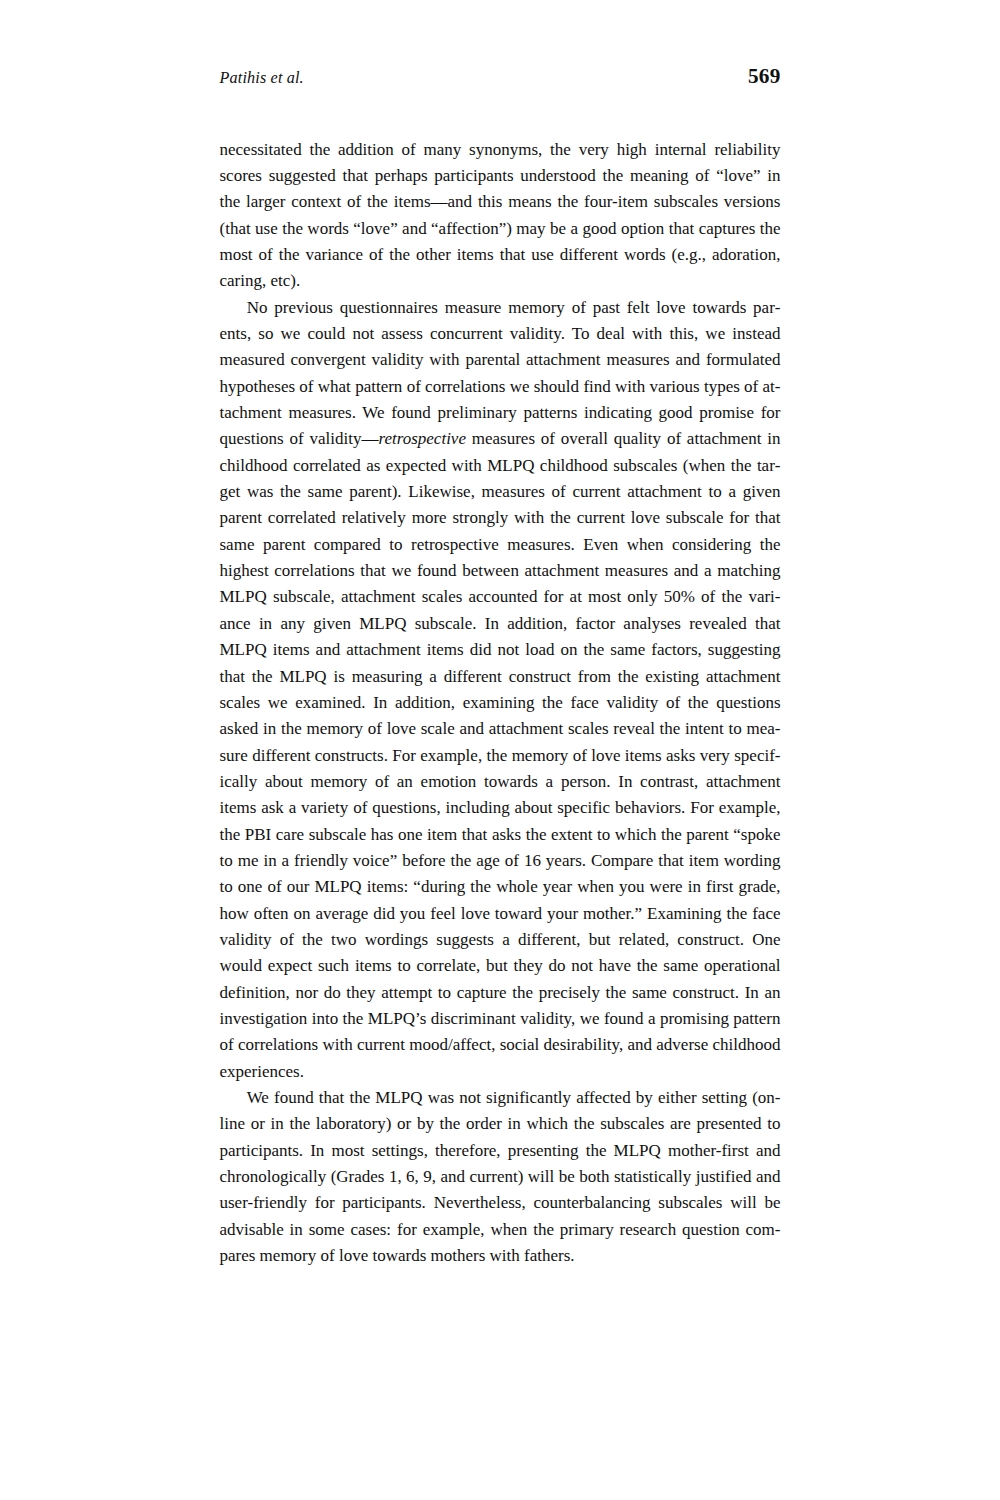Patihis et al. 569
necessitated the addition of many synonyms, the very high internal reliability scores suggested that perhaps participants understood the meaning of “love” in the larger context of the items—and this means the four-item subscales versions (that use the words “love” and “affection”) may be a good option that captures the most of the variance of the other items that use different words (e.g., adoration, caring, etc).
No previous questionnaires measure memory of past felt love towards parents, so we could not assess concurrent validity. To deal with this, we instead measured convergent validity with parental attachment measures and formulated hypotheses of what pattern of correlations we should find with various types of attachment measures. We found preliminary patterns indicating good promise for questions of validity—retrospective measures of overall quality of attachment in childhood correlated as expected with MLPQ childhood subscales (when the target was the same parent). Likewise, measures of current attachment to a given parent correlated relatively more strongly with the current love subscale for that same parent compared to retrospective measures. Even when considering the highest correlations that we found between attachment measures and a matching MLPQ subscale, attachment scales accounted for at most only 50% of the variance in any given MLPQ subscale. In addition, factor analyses revealed that MLPQ items and attachment items did not load on the same factors, suggesting that the MLPQ is measuring a different construct from the existing attachment scales we examined. In addition, examining the face validity of the questions asked in the memory of love scale and attachment scales reveal the intent to measure different constructs. For example, the memory of love items asks very specifically about memory of an emotion towards a person. In contrast, attachment items ask a variety of questions, including about specific behaviors. For example, the PBI care subscale has one item that asks the extent to which the parent “spoke to me in a friendly voice” before the age of 16 years. Compare that item wording to one of our MLPQ items: “during the whole year when you were in first grade, how often on average did you feel love toward your mother.” Examining the face validity of the two wordings suggests a different, but related, construct. One would expect such items to correlate, but they do not have the same operational definition, nor do they attempt to capture the precisely the same construct. In an investigation into the MLPQ’s discriminant validity, we found a promising pattern of correlations with current mood/affect, social desirability, and adverse childhood experiences.
We found that the MLPQ was not significantly affected by either setting (online or in the laboratory) or by the order in which the subscales are presented to participants. In most settings, therefore, presenting the MLPQ mother-first and chronologically (Grades 1, 6, 9, and current) will be both statistically justified and user-friendly for participants. Nevertheless, counterbalancing subscales will be advisable in some cases: for example, when the primary research question compares memory of love towards mothers with fathers.